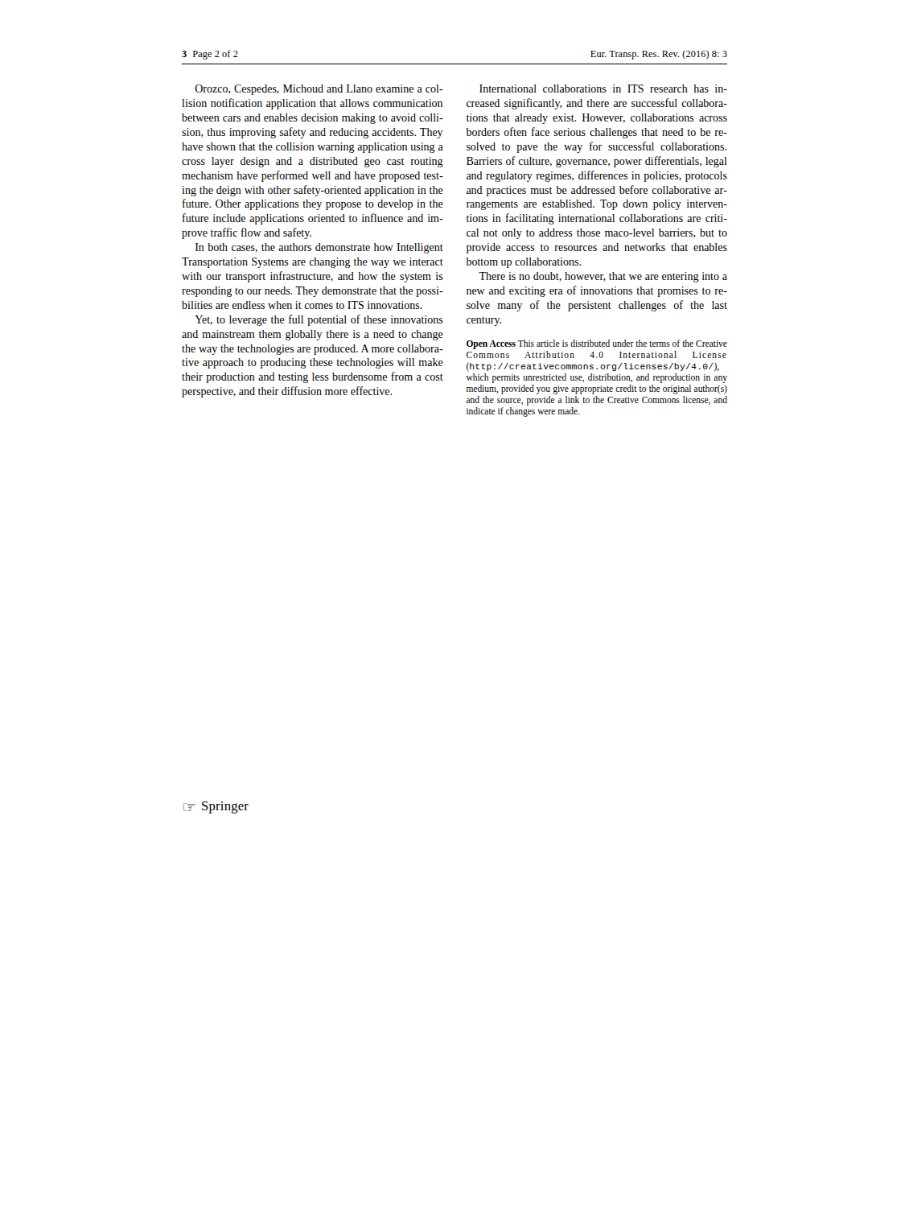3 Page 2 of 2
Eur. Transp. Res. Rev. (2016) 8: 3
Orozco, Cespedes, Michoud and Llano examine a collision notification application that allows communication between cars and enables decision making to avoid collision, thus improving safety and reducing accidents. They have shown that the collision warning application using a cross layer design and a distributed geo cast routing mechanism have performed well and have proposed testing the deign with other safety-oriented application in the future. Other applications they propose to develop in the future include applications oriented to influence and improve traffic flow and safety.
In both cases, the authors demonstrate how Intelligent Transportation Systems are changing the way we interact with our transport infrastructure, and how the system is responding to our needs. They demonstrate that the possibilities are endless when it comes to ITS innovations.
Yet, to leverage the full potential of these innovations and mainstream them globally there is a need to change the way the technologies are produced. A more collaborative approach to producing these technologies will make their production and testing less burdensome from a cost perspective, and their diffusion more effective.
International collaborations in ITS research has increased significantly, and there are successful collaborations that already exist. However, collaborations across borders often face serious challenges that need to be resolved to pave the way for successful collaborations. Barriers of culture, governance, power differentials, legal and regulatory regimes, differences in policies, protocols and practices must be addressed before collaborative arrangements are established. Top down policy interventions in facilitating international collaborations are critical not only to address those maco-level barriers, but to provide access to resources and networks that enables bottom up collaborations.
There is no doubt, however, that we are entering into a new and exciting era of innovations that promises to resolve many of the persistent challenges of the last century.
Open Access This article is distributed under the terms of the Creative Commons Attribution 4.0 International License (http://creativecommons.org/licenses/by/4.0/), which permits unrestricted use, distribution, and reproduction in any medium, provided you give appropriate credit to the original author(s) and the source, provide a link to the Creative Commons license, and indicate if changes were made.
☞ Springer